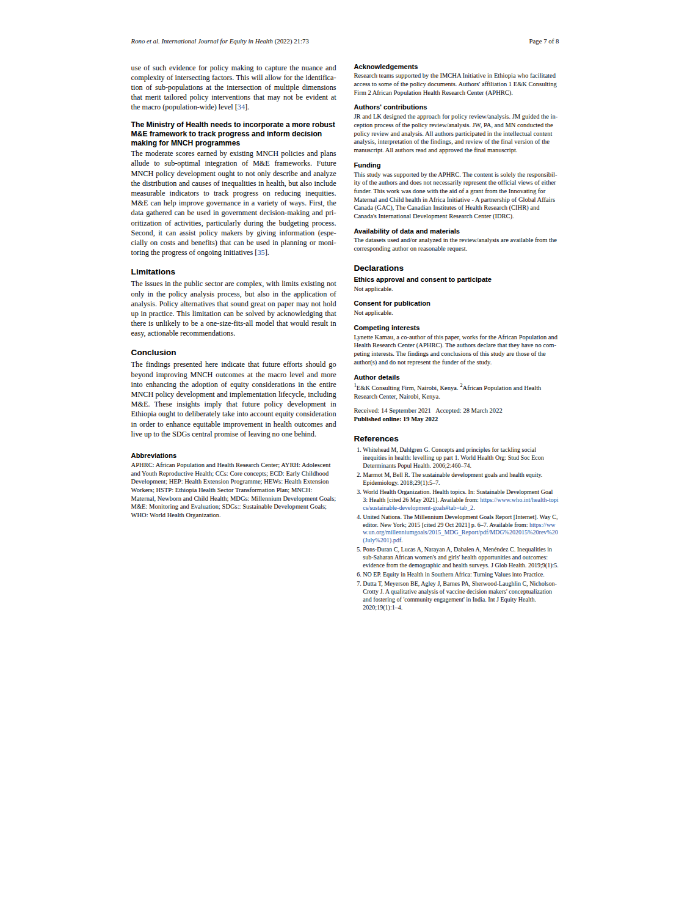Rono et al. International Journal for Equity in Health (2022) 21:73
Page 7 of 8
use of such evidence for policy making to capture the nuance and complexity of intersecting factors. This will allow for the identification of sub-populations at the intersection of multiple dimensions that merit tailored policy interventions that may not be evident at the macro (population-wide) level [34].
The Ministry of Health needs to incorporate a more robust M&E framework to track progress and inform decision making for MNCH programmes
The moderate scores earned by existing MNCH policies and plans allude to sub-optimal integration of M&E frameworks. Future MNCH policy development ought to not only describe and analyze the distribution and causes of inequalities in health, but also include measurable indicators to track progress on reducing inequities. M&E can help improve governance in a variety of ways. First, the data gathered can be used in government decision-making and prioritization of activities, particularly during the budgeting process. Second, it can assist policy makers by giving information (especially on costs and benefits) that can be used in planning or monitoring the progress of ongoing initiatives [35].
Limitations
The issues in the public sector are complex, with limits existing not only in the policy analysis process, but also in the application of analysis. Policy alternatives that sound great on paper may not hold up in practice. This limitation can be solved by acknowledging that there is unlikely to be a one-size-fits-all model that would result in easy, actionable recommendations.
Conclusion
The findings presented here indicate that future efforts should go beyond improving MNCH outcomes at the macro level and more into enhancing the adoption of equity considerations in the entire MNCH policy development and implementation lifecycle, including M&E. These insights imply that future policy development in Ethiopia ought to deliberately take into account equity consideration in order to enhance equitable improvement in health outcomes and live up to the SDGs central promise of leaving no one behind.
Abbreviations
APHRC: African Population and Health Research Center; AYRH: Adolescent and Youth Reproductive Health; CCs: Core concepts; ECD: Early Childhood Development; HEP: Health Extension Programme; HEWs: Health Extension Workers; HSTP: Ethiopia Health Sector Transformation Plan; MNCH: Maternal, Newborn and Child Health; MDGs: Millennium Development Goals; M&E: Monitoring and Evaluation; SDGs:: Sustainable Development Goals; WHO: World Health Organization.
Acknowledgements
Research teams supported by the IMCHA Initiative in Ethiopia who facilitated access to some of the policy documents. Authors' affiliation 1 E&K Consulting Firm 2 African Population Health Research Center (APHRC).
Authors' contributions
JR and LK designed the approach for policy review/analysis. JM guided the inception process of the policy review/analysis. JW, PA, and MN conducted the policy review and analysis. All authors participated in the intellectual content analysis, interpretation of the findings, and review of the final version of the manuscript. All authors read and approved the final manuscript.
Funding
This study was supported by the APHRC. The content is solely the responsibility of the authors and does not necessarily represent the official views of either funder. This work was done with the aid of a grant from the Innovating for Maternal and Child health in Africa Initiative - A partnership of Global Affairs Canada (GAC), The Canadian Institutes of Health Research (CIHR) and Canada's International Development Research Center (IDRC).
Availability of data and materials
The datasets used and/or analyzed in the review/analysis are available from the corresponding author on reasonable request.
Declarations
Ethics approval and consent to participate
Not applicable.
Consent for publication
Not applicable.
Competing interests
Lynette Kamau, a co-author of this paper, works for the African Population and Health Research Center (APHRC). The authors declare that they have no competing interests. The findings and conclusions of this study are those of the author(s) and do not represent the funder of the study.
Author details
1E&K Consulting Firm, Nairobi, Kenya. 2African Population and Health Research Center, Nairobi, Kenya.
Received: 14 September 2021 Accepted: 28 March 2022
Published online: 19 May 2022
References
Whitehead M, Dahlgren G. Concepts and principles for tackling social inequities in health: levelling up part 1. World Health Org: Stud Soc Econ Determinants Popul Health. 2006;2:460–74.
Marmot M, Bell R. The sustainable development goals and health equity. Epidemiology. 2018;29(1):5–7.
World Health Organization. Health topics. In: Sustainable Development Goal 3: Health [cited 26 May 2021]. Available from: https://www.who.int/health-topics/sustainable-development-goals#tab=tab_2.
United Nations. The Millennium Development Goals Report [Internet]. Way C, editor. New York; 2015 [cited 29 Oct 2021] p. 6–7. Available from: https://www.un.org/millenniumgoals/2015_MDG_Report/pdf/MDG%202015%20rev%20(July%201).pdf.
Pons-Duran C, Lucas A, Narayan A, Dabalen A, Menéndez C. Inequalities in sub-Saharan African women's and girls' health opportunities and outcomes: evidence from the demographic and health surveys. J Glob Health. 2019;9(1):5.
NO EP. Equity in Health in Southern Africa: Turning Values into Practice.
Dutta T, Meyerson BE, Agley J, Barnes PA, Sherwood-Laughlin C, Nicholson-Crotty J. A qualitative analysis of vaccine decision makers' conceptualization and fostering of 'community engagement' in India. Int J Equity Health. 2020;19(1):1–4.